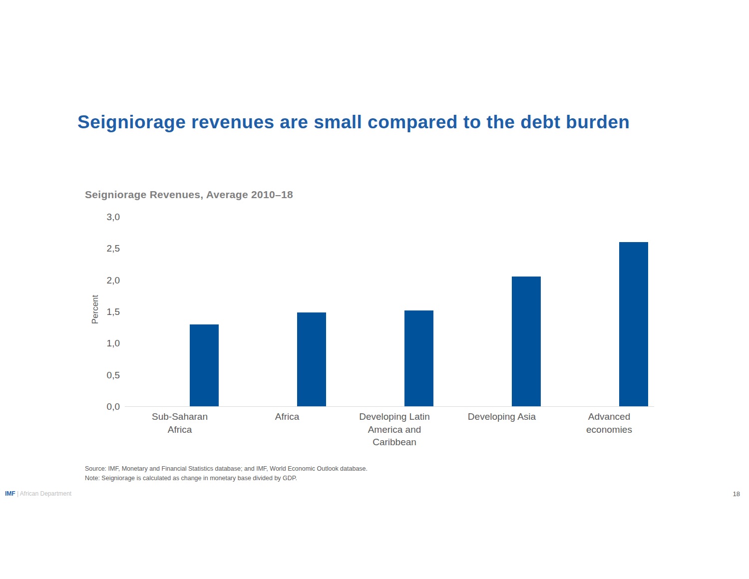Seigniorage revenues are small compared to the debt burden
Seigniorage Revenues, Average 2010–18
Percent
3,0
2,5
2,0
1,5
1,0
0,5
0,0
Sub-Saharan
Africa
Africa
Developing Latin
America and
Caribbean
Developing Asia
Advanced
economies
Source: IMF, Monetary and Financial Statistics database; and IMF, World Economic Outlook database.
Note: Seigniorage is calculated as change in monetary base divided by GDP.
IMF | African Department
18